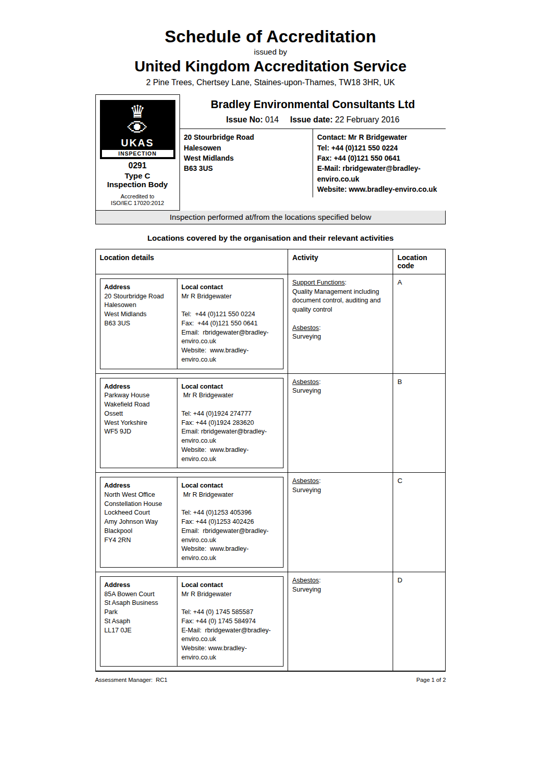Schedule of Accreditation
issued by
United Kingdom Accreditation Service
2 Pine Trees, Chertsey Lane, Staines-upon-Thames, TW18 3HR, UK
| ♛ 👁 UKAS INSPECTION 0291 Type C Inspection Body Accredited to ISO/IEC 17020:2012 | / Bradley Environmental Consultants Ltd / / Issue No: 014 Issue date: 22 February 2016 / / 20 Stourbridge Road Halesowen West Midlands B63 3US / Contact: Mr R Bridgewater Tel: +44 (0)121 550 0224 Fax: +44 (0)121 550 0641 E-Mail: rbridgewater@bradley-enviro.co.uk Website: www.bradley-enviro.co.uk / |
Inspection performed at/from the locations specified below
Locations covered by the organisation and their relevant activities
| Location details | Activity | Location code |
| --- | --- | --- |
| / Address 20 Stourbridge Road Halesowen West Midlands B63 3US / Local contact Mr R Bridgewater Tel: +44 (0)121 550 0224 Fax: +44 (0)121 550 0641 Email: rbridgewater@bradley-enviro.co.uk Website: www.bradley-enviro.co.uk / | Support Functions : Quality Management including document control, auditing and quality control Asbestos : Surveying | A |
| / Address Parkway House Wakefield Road Ossett West Yorkshire WF5 9JD / Local contact Mr R Bridgewater Tel: +44 (0)1924 274777 Fax: +44 (0)1924 283620 Email: rbridgewater@bradley-enviro.co.uk Website: www.bradley-enviro.co.uk / | Asbestos : Surveying | B |
| / Address North West Office Constellation House Lockheed Court Amy Johnson Way Blackpool FY4 2RN / Local contact Mr R Bridgewater Tel: +44 (0)1253 405396 Fax: +44 (0)1253 402426 Email: rbridgewater@bradley-enviro.co.uk Website: www.bradley-enviro.co.uk / | Asbestos : Surveying | C |
| / Address 85A Bowen Court St Asaph Business Park St Asaph LL17 0JE / Local contact Mr R Bridgewater Tel: +44 (0) 1745 585587 Fax: +44 (0) 1745 584974 E-Mail: rbridgewater@bradley-enviro.co.uk Website: www.bradley-enviro.co.uk / | Asbestos : Surveying | D |
Assessment Manager: RC1 Page 1 of 2